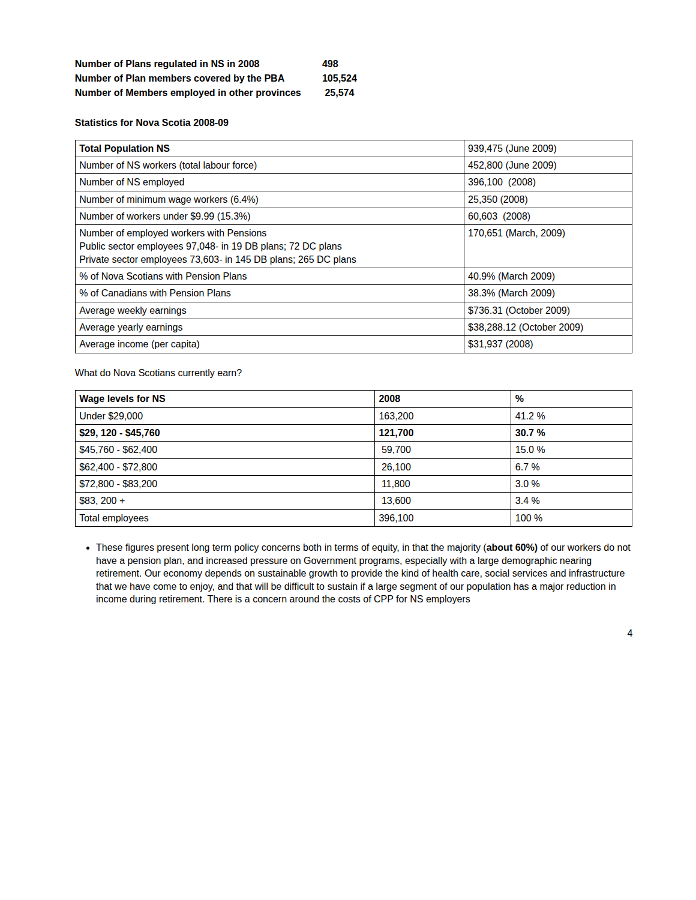| Number of Plans regulated in NS in 2008 | 498 |
| Number of Plan members covered by the PBA | 105,524 |
| Number of Members employed in other provinces | 25,574 |
Statistics for Nova Scotia 2008-09
| Total Population NS | 939,475 (June 2009) |
| Number of NS workers (total labour force) | 452,800 (June 2009) |
| Number of NS employed | 396,100 (2008) |
| Number of minimum wage workers (6.4%) | 25,350 (2008) |
| Number of workers under $9.99 (15.3%) | 60,603 (2008) |
| Number of employed workers with Pensions Public sector employees 97,048- in 19 DB plans; 72 DC plans Private sector employees 73,603- in 145 DB plans; 265 DC plans | 170,651 (March, 2009) |
| % of Nova Scotians with Pension Plans | 40.9% (March 2009) |
| % of Canadians with Pension Plans | 38.3% (March 2009) |
| Average weekly earnings | $736.31 (October 2009) |
| Average yearly earnings | $38,288.12 (October 2009) |
| Average income (per capita) | $31,937 (2008) |
What do Nova Scotians currently earn?
| Wage levels for NS | 2008 | % |
| --- | --- | --- |
| Under $29,000 | 163,200 | 41.2 % |
| $29, 120 - $45,760 | 121,700 | 30.7 % |
| $45,760 - $62,400 | 59,700 | 15.0 % |
| $62,400 - $72,800 | 26,100 | 6.7 % |
| $72,800 - $83,200 | 11,800 | 3.0 % |
| $83, 200 + | 13,600 | 3.4 % |
| Total employees | 396,100 | 100 % |
These figures present long term policy concerns both in terms of equity, in that the majority (about 60%) of our workers do not have a pension plan, and increased pressure on Government programs, especially with a large demographic nearing retirement. Our economy depends on sustainable growth to provide the kind of health care, social services and infrastructure that we have come to enjoy, and that will be difficult to sustain if a large segment of our population has a major reduction in income during retirement. There is a concern around the costs of CPP for NS employers
4